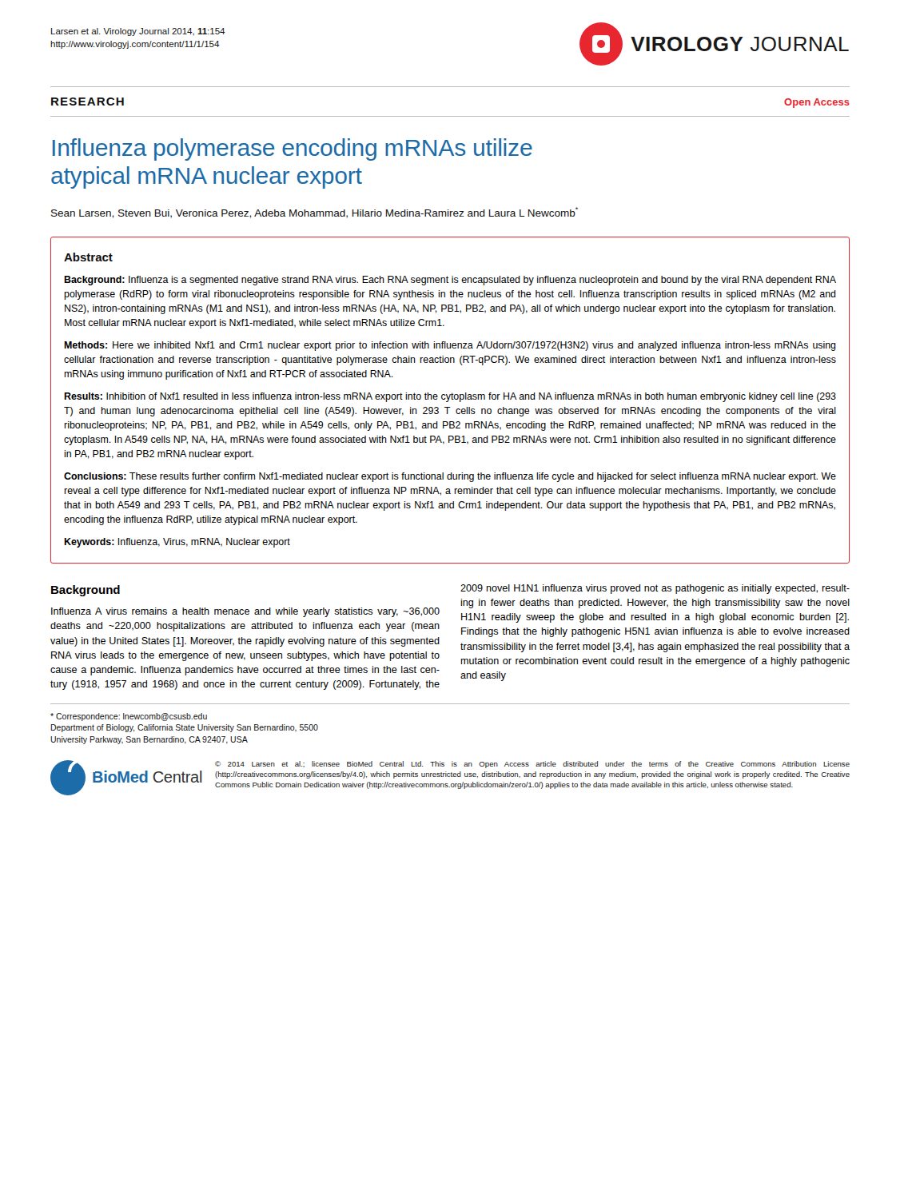Larsen et al. Virology Journal 2014, 11:154
http://www.virologyj.com/content/11/1/154
VIROLOGY JOURNAL
RESEARCH
Open Access
Influenza polymerase encoding mRNAs utilize
atypical mRNA nuclear export
Sean Larsen, Steven Bui, Veronica Perez, Adeba Mohammad, Hilario Medina-Ramirez and Laura L Newcomb*
Abstract
Background: Influenza is a segmented negative strand RNA virus. Each RNA segment is encapsulated by influenza nucleoprotein and bound by the viral RNA dependent RNA polymerase (RdRP) to form viral ribonucleoproteins responsible for RNA synthesis in the nucleus of the host cell. Influenza transcription results in spliced mRNAs (M2 and NS2), intron-containing mRNAs (M1 and NS1), and intron-less mRNAs (HA, NA, NP, PB1, PB2, and PA), all of which undergo nuclear export into the cytoplasm for translation. Most cellular mRNA nuclear export is Nxf1-mediated, while select mRNAs utilize Crm1.
Methods: Here we inhibited Nxf1 and Crm1 nuclear export prior to infection with influenza A/Udorn/307/1972(H3N2) virus and analyzed influenza intron-less mRNAs using cellular fractionation and reverse transcription - quantitative polymerase chain reaction (RT-qPCR). We examined direct interaction between Nxf1 and influenza intron-less mRNAs using immuno purification of Nxf1 and RT-PCR of associated RNA.
Results: Inhibition of Nxf1 resulted in less influenza intron-less mRNA export into the cytoplasm for HA and NA influenza mRNAs in both human embryonic kidney cell line (293 T) and human lung adenocarcinoma epithelial cell line (A549). However, in 293 T cells no change was observed for mRNAs encoding the components of the viral ribonucleoproteins; NP, PA, PB1, and PB2, while in A549 cells, only PA, PB1, and PB2 mRNAs, encoding the RdRP, remained unaffected; NP mRNA was reduced in the cytoplasm. In A549 cells NP, NA, HA, mRNAs were found associated with Nxf1 but PA, PB1, and PB2 mRNAs were not. Crm1 inhibition also resulted in no significant difference in PA, PB1, and PB2 mRNA nuclear export.
Conclusions: These results further confirm Nxf1-mediated nuclear export is functional during the influenza life cycle and hijacked for select influenza mRNA nuclear export. We reveal a cell type difference for Nxf1-mediated nuclear export of influenza NP mRNA, a reminder that cell type can influence molecular mechanisms. Importantly, we conclude that in both A549 and 293 T cells, PA, PB1, and PB2 mRNA nuclear export is Nxf1 and Crm1 independent. Our data support the hypothesis that PA, PB1, and PB2 mRNAs, encoding the influenza RdRP, utilize atypical mRNA nuclear export.
Keywords: Influenza, Virus, mRNA, Nuclear export
Background
Influenza A virus remains a health menace and while yearly statistics vary, ~36,000 deaths and ~220,000 hospitalizations are attributed to influenza each year (mean value) in the United States [1]. Moreover, the rapidly evolving nature of this segmented RNA virus leads to the emergence of new, unseen subtypes, which have potential to cause a pandemic. Influenza pandemics have occurred at three times in the last century (1918, 1957 and 1968) and once in the current century (2009). Fortunately, the 2009 novel H1N1 influenza virus proved not as pathogenic as initially expected, resulting in fewer deaths than predicted. However, the high transmissibility saw the novel H1N1 readily sweep the globe and resulted in a high global economic burden [2]. Findings that the highly pathogenic H5N1 avian influenza is able to evolve increased transmissibility in the ferret model [3,4], has again emphasized the real possibility that a mutation or recombination event could result in the emergence of a highly pathogenic and easily
* Correspondence: lnewcomb@csusb.edu
Department of Biology, California State University San Bernardino, 5500
University Parkway, San Bernardino, CA 92407, USA
BioMed Central
© 2014 Larsen et al.; licensee BioMed Central Ltd. This is an Open Access article distributed under the terms of the Creative Commons Attribution License (http://creativecommons.org/licenses/by/4.0), which permits unrestricted use, distribution, and reproduction in any medium, provided the original work is properly credited. The Creative Commons Public Domain Dedication waiver (http://creativecommons.org/publicdomain/zero/1.0/) applies to the data made available in this article, unless otherwise stated.